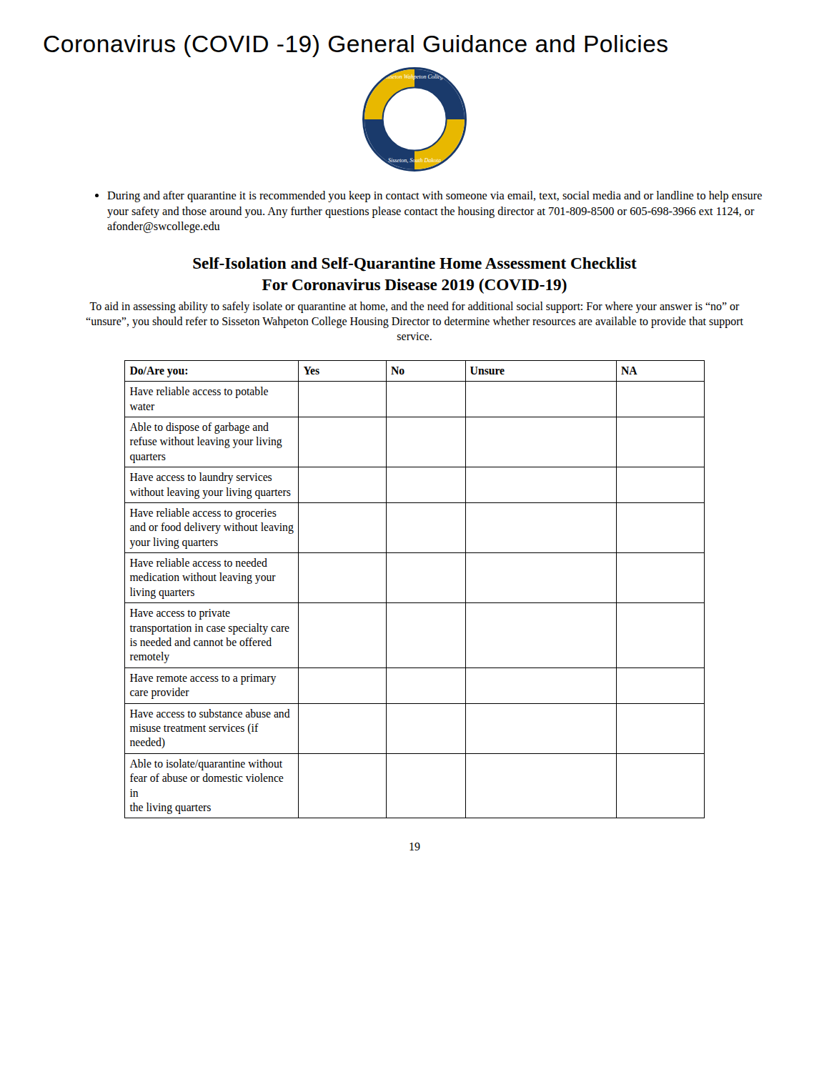Coronavirus (COVID -19) General Guidance and Policies
Sisseton Wahpeton College
Sisseton, South Dakota
During and after quarantine it is recommended you keep in contact with someone via email, text, social media and or landline to help ensure your safety and those around you. Any further questions please contact the housing director at 701-809-8500 or 605-698-3966 ext 1124, or afonder@swcollege.edu
Self-Isolation and Self-Quarantine Home Assessment Checklist
For Coronavirus Disease 2019 (COVID-19)
To aid in assessing ability to safely isolate or quarantine at home, and the need for additional social support: For where your answer is “no” or “unsure”, you should refer to Sisseton Wahpeton College Housing Director to determine whether resources are available to provide that support service.
| Do/Are you: | Yes | No | Unsure | NA |
| --- | --- | --- | --- | --- |
| Have reliable access to potable water | | | | |
| Able to dispose of garbage and refuse without leaving your living quarters | | | | |
| Have access to laundry services without leaving your living quarters | | | | |
| Have reliable access to groceries and or food delivery without leaving your living quarters | | | | |
| Have reliable access to needed medication without leaving your living quarters | | | | |
| Have access to private transportation in case specialty care is needed and cannot be offered remotely | | | | |
| Have remote access to a primary care provider | | | | |
| Have access to substance abuse and misuse treatment services (if needed) | | | | |
| Able to isolate/quarantine without fear of abuse or domestic violence in the living quarters | | | | |
19